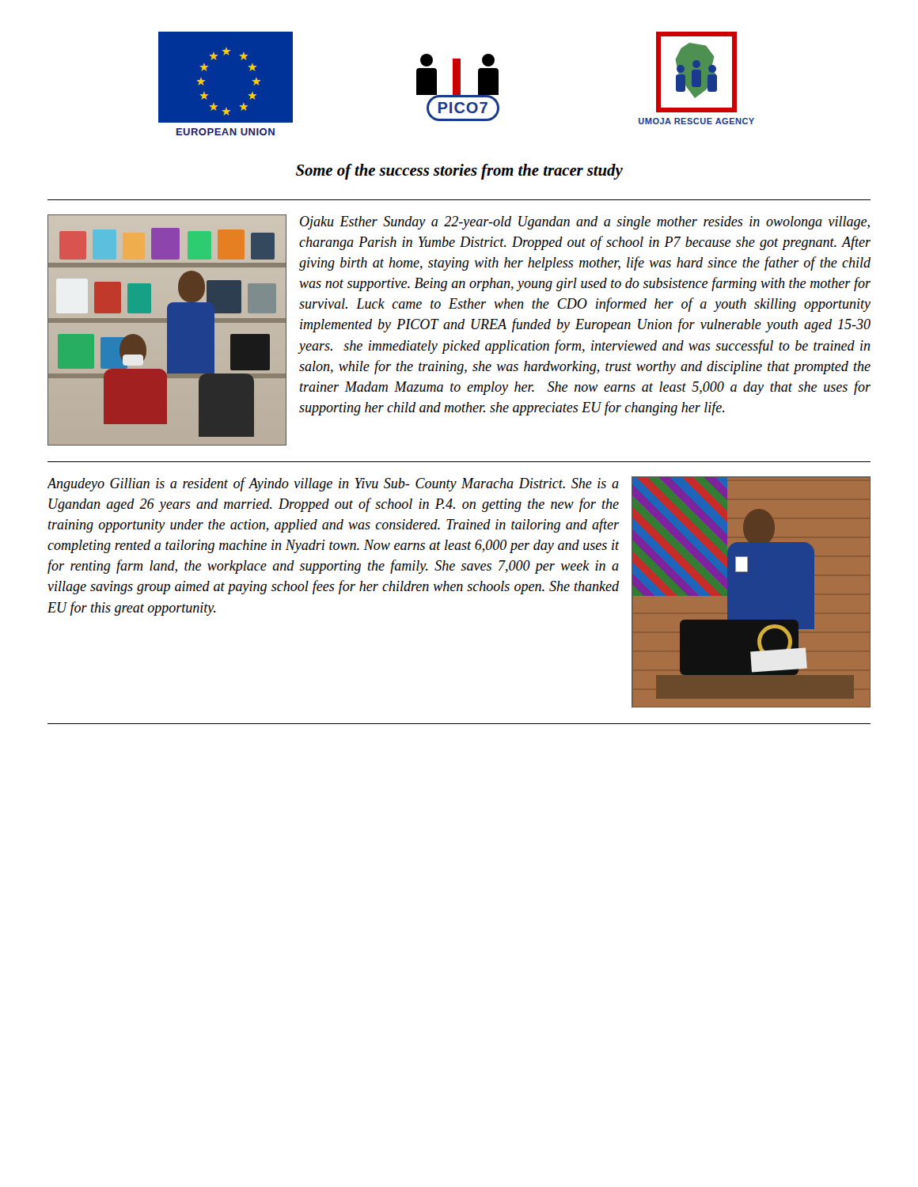★ ★ ★ ★ ★ ★ ★ ★ ★ ★ ★ ★
EUROPEAN UNION
PICO7
UMOJA RESCUE AGENCY
Some of the success stories from the tracer study
Ojaku Esther Sunday a 22-year-old Ugandan and a single mother resides in owolonga village, charanga Parish in Yumbe District. Dropped out of school in P7 because she got pregnant. After giving birth at home, staying with her helpless mother, life was hard since the father of the child was not supportive. Being an orphan, young girl used to do subsistence farming with the mother for survival. Luck came to Esther when the CDO informed her of a youth skilling opportunity implemented by PICOT and UREA funded by European Union for vulnerable youth aged 15-30 years. she immediately picked application form, interviewed and was successful to be trained in salon, while for the training, she was hardworking, trust worthy and discipline that prompted the trainer Madam Mazuma to employ her. She now earns at least 5,000 a day that she uses for supporting her child and mother. she appreciates EU for changing her life.
Angudeyo Gillian is a resident of Ayindo village in Yivu Sub- County Maracha District. She is a Ugandan aged 26 years and married. Dropped out of school in P.4. on getting the new for the training opportunity under the action, applied and was considered. Trained in tailoring and after completing rented a tailoring machine in Nyadri town. Now earns at least 6,000 per day and uses it for renting farm land, the workplace and supporting the family. She saves 7,000 per week in a village savings group aimed at paying school fees for her children when schools open. She thanked EU for this great opportunity.